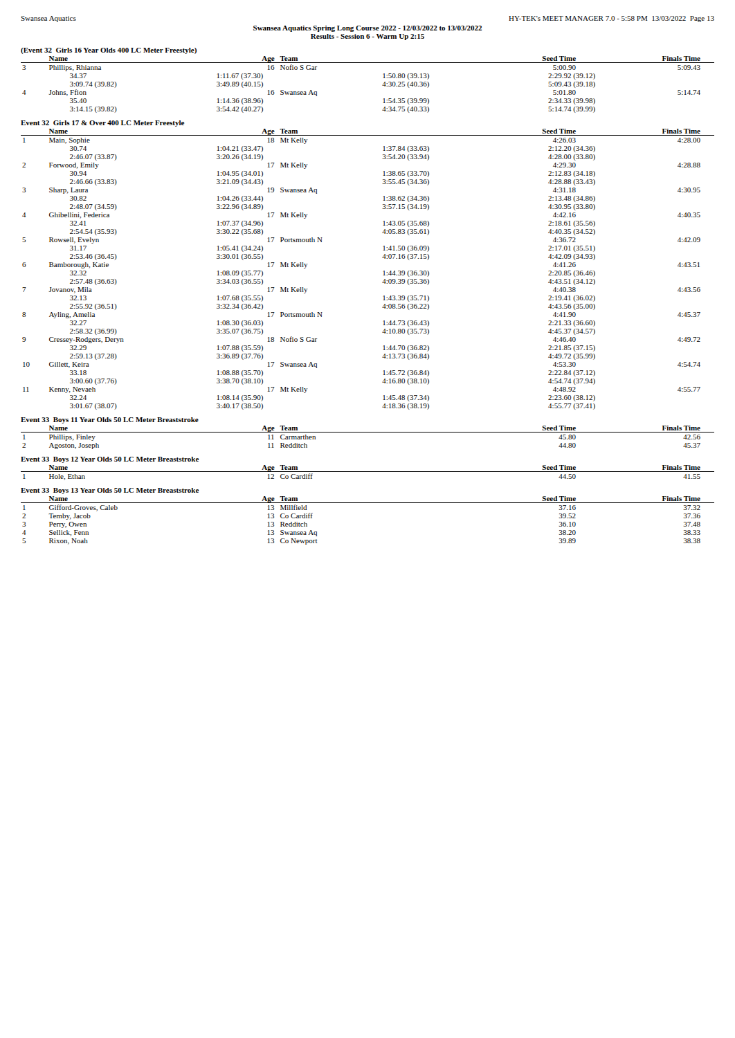Swansea Aquatics
HY-TEK's MEET MANAGER 7.0 - 5:58 PM 13/03/2022 Page 13
Swansea Aquatics Spring Long Course 2022 - 12/03/2022 to 13/03/2022
Results - Session 6 - Warm Up 2:15
(Event 32 Girls 16 Year Olds 400 LC Meter Freestyle)
| | Name | Age | Team | Seed Time | Finals Time |
| --- | --- | --- | --- | --- | --- |
| 3 | Phillips, Rhianna | 16 | Nofio S Gar | 5:00.90 | 5:09.43 |
| | / 34.37 / 1:11.67 (37.30) / 1:50.80 (39.13) / 2:29.92 (39.12) / / 3:09.74 (39.82) / 3:49.89 (40.15) / 4:30.25 (40.36) / 5:09.43 (39.18) / |
| 4 | Johns, Ffion | 16 | Swansea Aq | 5:01.80 | 5:14.74 |
| | / 35.40 / 1:14.36 (38.96) / 1:54.35 (39.99) / 2:34.33 (39.98) / / 3:14.15 (39.82) / 3:54.42 (40.27) / 4:34.75 (40.33) / 5:14.74 (39.99) / |
Event 32 Girls 17 & Over 400 LC Meter Freestyle
| | Name | Age | Team | Seed Time | Finals Time |
| --- | --- | --- | --- | --- | --- |
| 1 | Main, Sophie | 18 | Mt Kelly | 4:26.03 | 4:28.00 |
| | / 30.74 / 1:04.21 (33.47) / 1:37.84 (33.63) / 2:12.20 (34.36) / / 2:46.07 (33.87) / 3:20.26 (34.19) / 3:54.20 (33.94) / 4:28.00 (33.80) / |
| 2 | Forwood, Emily | 17 | Mt Kelly | 4:29.30 | 4:28.88 |
| | / 30.94 / 1:04.95 (34.01) / 1:38.65 (33.70) / 2:12.83 (34.18) / / 2:46.66 (33.83) / 3:21.09 (34.43) / 3:55.45 (34.36) / 4:28.88 (33.43) / |
| 3 | Sharp, Laura | 19 | Swansea Aq | 4:31.18 | 4:30.95 |
| | / 30.82 / 1:04.26 (33.44) / 1:38.62 (34.36) / 2:13.48 (34.86) / / 2:48.07 (34.59) / 3:22.96 (34.89) / 3:57.15 (34.19) / 4:30.95 (33.80) / |
| 4 | Ghibellini, Federica | 17 | Mt Kelly | 4:42.16 | 4:40.35 |
| | / 32.41 / 1:07.37 (34.96) / 1:43.05 (35.68) / 2:18.61 (35.56) / / 2:54.54 (35.93) / 3:30.22 (35.68) / 4:05.83 (35.61) / 4:40.35 (34.52) / |
| 5 | Rowsell, Evelyn | 17 | Portsmouth N | 4:36.72 | 4:42.09 |
| | / 31.17 / 1:05.41 (34.24) / 1:41.50 (36.09) / 2:17.01 (35.51) / / 2:53.46 (36.45) / 3:30.01 (36.55) / 4:07.16 (37.15) / 4:42.09 (34.93) / |
| 6 | Bamborough, Katie | 17 | Mt Kelly | 4:41.26 | 4:43.51 |
| | / 32.32 / 1:08.09 (35.77) / 1:44.39 (36.30) / 2:20.85 (36.46) / / 2:57.48 (36.63) / 3:34.03 (36.55) / 4:09.39 (35.36) / 4:43.51 (34.12) / |
| 7 | Jovanov, Mila | 17 | Mt Kelly | 4:40.38 | 4:43.56 |
| | / 32.13 / 1:07.68 (35.55) / 1:43.39 (35.71) / 2:19.41 (36.02) / / 2:55.92 (36.51) / 3:32.34 (36.42) / 4:08.56 (36.22) / 4:43.56 (35.00) / |
| 8 | Ayling, Amelia | 17 | Portsmouth N | 4:41.90 | 4:45.37 |
| | / 32.27 / 1:08.30 (36.03) / 1:44.73 (36.43) / 2:21.33 (36.60) / / 2:58.32 (36.99) / 3:35.07 (36.75) / 4:10.80 (35.73) / 4:45.37 (34.57) / |
| 9 | Cressey-Rodgers, Deryn | 18 | Nofio S Gar | 4:46.40 | 4:49.72 |
| | / 32.29 / 1:07.88 (35.59) / 1:44.70 (36.82) / 2:21.85 (37.15) / / 2:59.13 (37.28) / 3:36.89 (37.76) / 4:13.73 (36.84) / 4:49.72 (35.99) / |
| 10 | Gillett, Keira | 17 | Swansea Aq | 4:53.30 | 4:54.74 |
| | / 33.18 / 1:08.88 (35.70) / 1:45.72 (36.84) / 2:22.84 (37.12) / / 3:00.60 (37.76) / 3:38.70 (38.10) / 4:16.80 (38.10) / 4:54.74 (37.94) / |
| 11 | Kenny, Nevaeh | 17 | Mt Kelly | 4:48.92 | 4:55.77 |
| | / 32.24 / 1:08.14 (35.90) / 1:45.48 (37.34) / 2:23.60 (38.12) / / 3:01.67 (38.07) / 3:40.17 (38.50) / 4:18.36 (38.19) / 4:55.77 (37.41) / |
Event 33 Boys 11 Year Olds 50 LC Meter Breaststroke
| | Name | Age | Team | Seed Time | Finals Time |
| --- | --- | --- | --- | --- | --- |
| 1 | Phillips, Finley | 11 | Carmarthen | 45.80 | 42.56 |
| 2 | Agoston, Joseph | 11 | Redditch | 44.80 | 45.37 |
Event 33 Boys 12 Year Olds 50 LC Meter Breaststroke
| | Name | Age | Team | Seed Time | Finals Time |
| --- | --- | --- | --- | --- | --- |
| 1 | Hole, Ethan | 12 | Co Cardiff | 44.50 | 41.55 |
Event 33 Boys 13 Year Olds 50 LC Meter Breaststroke
| | Name | Age | Team | Seed Time | Finals Time |
| --- | --- | --- | --- | --- | --- |
| 1 | Gifford-Groves, Caleb | 13 | Millfield | 37.16 | 37.32 |
| 2 | Temby, Jacob | 13 | Co Cardiff | 39.52 | 37.36 |
| 3 | Perry, Owen | 13 | Redditch | 36.10 | 37.48 |
| 4 | Sellick, Fenn | 13 | Swansea Aq | 38.20 | 38.33 |
| 5 | Rixon, Noah | 13 | Co Newport | 39.89 | 38.38 |